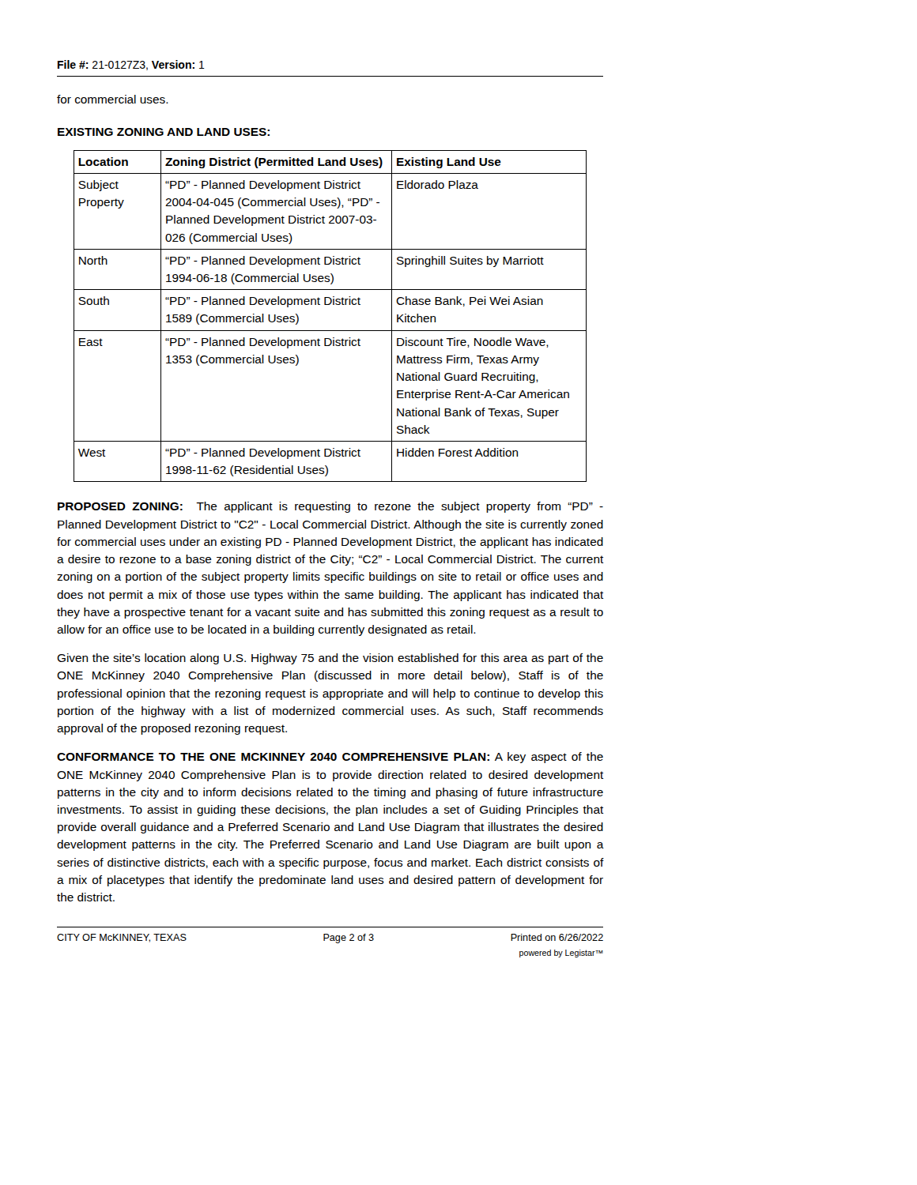File #: 21-0127Z3, Version: 1
for commercial uses.
EXISTING ZONING AND LAND USES:
| Location | Zoning District (Permitted Land Uses) | Existing Land Use |
| --- | --- | --- |
| Subject Property | “PD” - Planned Development District 2004-04-045 (Commercial Uses), “PD” - Planned Development District 2007-03-026 (Commercial Uses) | Eldorado Plaza |
| North | “PD” - Planned Development District 1994-06-18 (Commercial Uses) | Springhill Suites by Marriott |
| South | “PD” - Planned Development District 1589 (Commercial Uses) | Chase Bank, Pei Wei Asian Kitchen |
| East | “PD” - Planned Development District 1353 (Commercial Uses) | Discount Tire, Noodle Wave, Mattress Firm, Texas Army National Guard Recruiting, Enterprise Rent-A-Car American National Bank of Texas, Super Shack |
| West | “PD” - Planned Development District 1998-11-62 (Residential Uses) | Hidden Forest Addition |
PROPOSED ZONING: The applicant is requesting to rezone the subject property from “PD” - Planned Development District to "C2" - Local Commercial District. Although the site is currently zoned for commercial uses under an existing PD - Planned Development District, the applicant has indicated a desire to rezone to a base zoning district of the City; “C2” - Local Commercial District. The current zoning on a portion of the subject property limits specific buildings on site to retail or office uses and does not permit a mix of those use types within the same building. The applicant has indicated that they have a prospective tenant for a vacant suite and has submitted this zoning request as a result to allow for an office use to be located in a building currently designated as retail.
Given the site’s location along U.S. Highway 75 and the vision established for this area as part of the ONE McKinney 2040 Comprehensive Plan (discussed in more detail below), Staff is of the professional opinion that the rezoning request is appropriate and will help to continue to develop this portion of the highway with a list of modernized commercial uses. As such, Staff recommends approval of the proposed rezoning request.
CONFORMANCE TO THE ONE MCKINNEY 2040 COMPREHENSIVE PLAN: A key aspect of the ONE McKinney 2040 Comprehensive Plan is to provide direction related to desired development patterns in the city and to inform decisions related to the timing and phasing of future infrastructure investments. To assist in guiding these decisions, the plan includes a set of Guiding Principles that provide overall guidance and a Preferred Scenario and Land Use Diagram that illustrates the desired development patterns in the city. The Preferred Scenario and Land Use Diagram are built upon a series of distinctive districts, each with a specific purpose, focus and market. Each district consists of a mix of placetypes that identify the predominate land uses and desired pattern of development for the district.
CITY OF McKINNEY, TEXAS
Page 2 of 3
Printed on 6/26/2022
powered by Legistar™